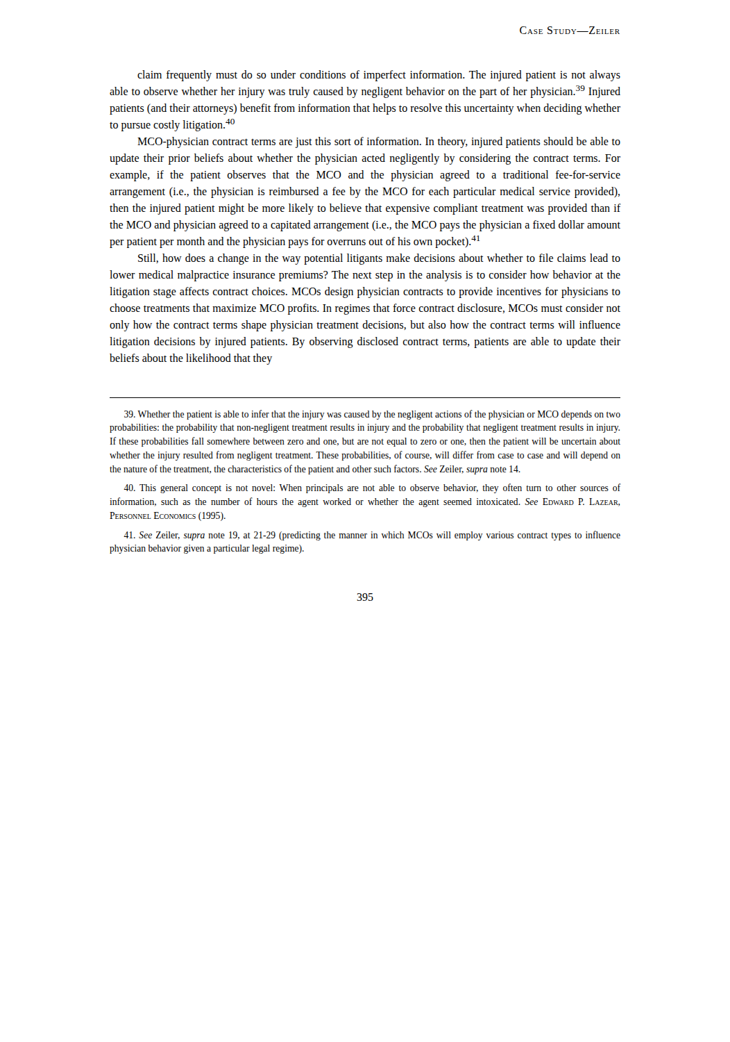Case Study—Zeiler
claim frequently must do so under conditions of imperfect information. The injured patient is not always able to observe whether her injury was truly caused by negligent behavior on the part of her physician.39 Injured patients (and their attorneys) benefit from information that helps to resolve this uncertainty when deciding whether to pursue costly litigation.40
MCO-physician contract terms are just this sort of information. In theory, injured patients should be able to update their prior beliefs about whether the physician acted negligently by considering the contract terms. For example, if the patient observes that the MCO and the physician agreed to a traditional fee-for-service arrangement (i.e., the physician is reimbursed a fee by the MCO for each particular medical service provided), then the injured patient might be more likely to believe that expensive compliant treatment was provided than if the MCO and physician agreed to a capitated arrangement (i.e., the MCO pays the physician a fixed dollar amount per patient per month and the physician pays for overruns out of his own pocket).41
Still, how does a change in the way potential litigants make decisions about whether to file claims lead to lower medical malpractice insurance premiums? The next step in the analysis is to consider how behavior at the litigation stage affects contract choices. MCOs design physician contracts to provide incentives for physicians to choose treatments that maximize MCO profits. In regimes that force contract disclosure, MCOs must consider not only how the contract terms shape physician treatment decisions, but also how the contract terms will influence litigation decisions by injured patients. By observing disclosed contract terms, patients are able to update their beliefs about the likelihood that they
39. Whether the patient is able to infer that the injury was caused by the negligent actions of the physician or MCO depends on two probabilities: the probability that non-negligent treatment results in injury and the probability that negligent treatment results in injury. If these probabilities fall somewhere between zero and one, but are not equal to zero or one, then the patient will be uncertain about whether the injury resulted from negligent treatment. These probabilities, of course, will differ from case to case and will depend on the nature of the treatment, the characteristics of the patient and other such factors. See Zeiler, supra note 14.
40. This general concept is not novel: When principals are not able to observe behavior, they often turn to other sources of information, such as the number of hours the agent worked or whether the agent seemed intoxicated. See Edward P. Lazear, Personnel Economics (1995).
41. See Zeiler, supra note 19, at 21-29 (predicting the manner in which MCOs will employ various contract types to influence physician behavior given a particular legal regime).
395